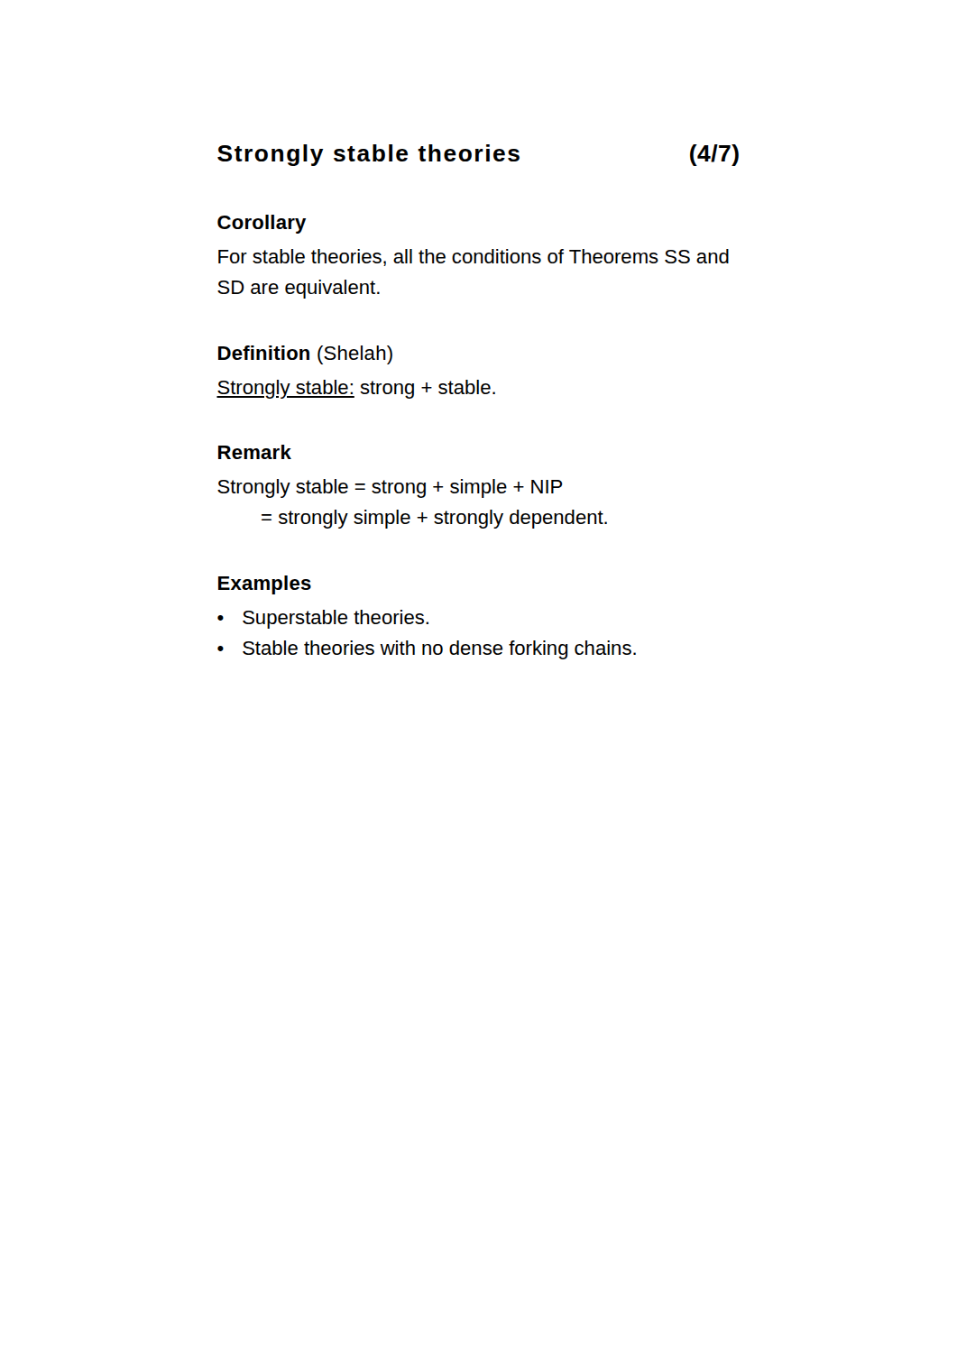Strongly stable theories(4/7)
Corollary
For stable theories, all the conditions of Theorems SS and SD are equivalent.
Definition (Shelah)
Strongly stable: strong + stable.
Remark
Strongly stable = strong + simple + NIP = strongly simple + strongly dependent.
Examples
Superstable theories.
Stable theories with no dense forking chains.